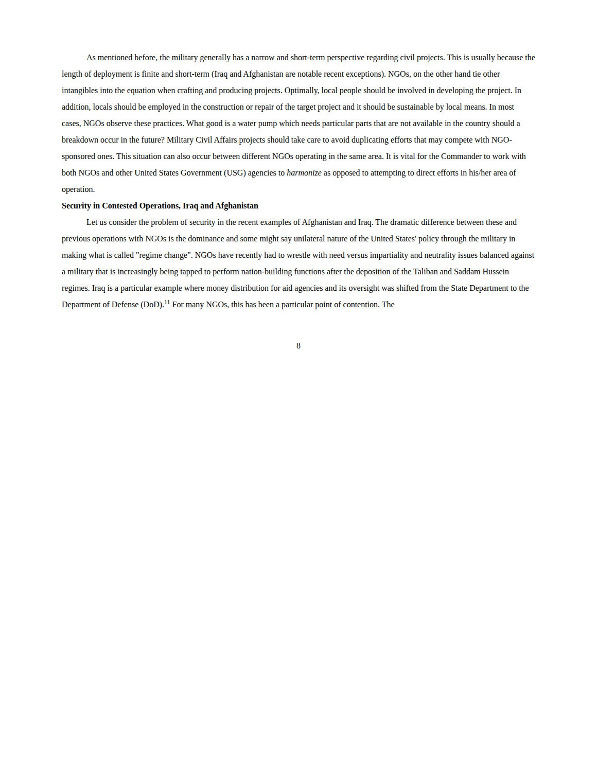As mentioned before, the military generally has a narrow and short-term perspective regarding civil projects. This is usually because the length of deployment is finite and short-term (Iraq and Afghanistan are notable recent exceptions). NGOs, on the other hand tie other intangibles into the equation when crafting and producing projects. Optimally, local people should be involved in developing the project. In addition, locals should be employed in the construction or repair of the target project and it should be sustainable by local means. In most cases, NGOs observe these practices. What good is a water pump which needs particular parts that are not available in the country should a breakdown occur in the future? Military Civil Affairs projects should take care to avoid duplicating efforts that may compete with NGO-sponsored ones. This situation can also occur between different NGOs operating in the same area. It is vital for the Commander to work with both NGOs and other United States Government (USG) agencies to harmonize as opposed to attempting to direct efforts in his/her area of operation.
Security in Contested Operations, Iraq and Afghanistan
Let us consider the problem of security in the recent examples of Afghanistan and Iraq. The dramatic difference between these and previous operations with NGOs is the dominance and some might say unilateral nature of the United States' policy through the military in making what is called "regime change". NGOs have recently had to wrestle with need versus impartiality and neutrality issues balanced against a military that is increasingly being tapped to perform nation-building functions after the deposition of the Taliban and Saddam Hussein regimes. Iraq is a particular example where money distribution for aid agencies and its oversight was shifted from the State Department to the Department of Defense (DoD).11 For many NGOs, this has been a particular point of contention. The
8